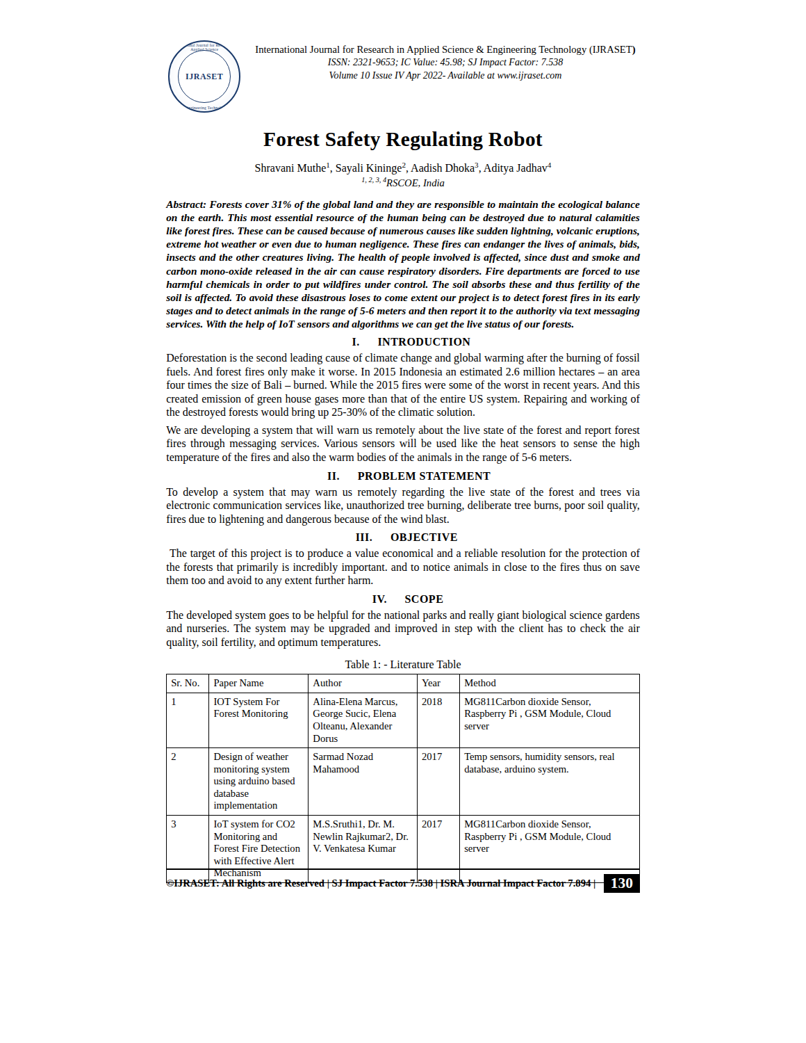International Journal for Research in Applied Science
IJRASET
& Engineering Technology
International Journal for Research in Applied Science & Engineering Technology (IJRASET)
ISSN: 2321-9653; IC Value: 45.98; SJ Impact Factor: 7.538
Volume 10 Issue IV Apr 2022- Available at www.ijraset.com
Forest Safety Regulating Robot
Shravani Muthe1, Sayali Kininge2, Aadish Dhoka3, Aditya Jadhav4
1, 2, 3, 4RSCOE, India
Abstract: Forests cover 31% of the global land and they are responsible to maintain the ecological balance on the earth. This most essential resource of the human being can be destroyed due to natural calamities like forest fires. These can be caused because of numerous causes like sudden lightning, volcanic eruptions, extreme hot weather or even due to human negligence. These fires can endanger the lives of animals, bids, insects and the other creatures living. The health of people involved is affected, since dust and smoke and carbon mono-oxide released in the air can cause respiratory disorders. Fire departments are forced to use harmful chemicals in order to put wildfires under control. The soil absorbs these and thus fertility of the soil is affected. To avoid these disastrous loses to come extent our project is to detect forest fires in its early stages and to detect animals in the range of 5-6 meters and then report it to the authority via text messaging services. With the help of IoT sensors and algorithms we can get the live status of our forests.
I. INTRODUCTION
Deforestation is the second leading cause of climate change and global warming after the burning of fossil fuels. And forest fires only make it worse. In 2015 Indonesia an estimated 2.6 million hectares – an area four times the size of Bali – burned. While the 2015 fires were some of the worst in recent years. And this created emission of green house gases more than that of the entire US system. Repairing and working of the destroyed forests would bring up 25-30% of the climatic solution.
We are developing a system that will warn us remotely about the live state of the forest and report forest fires through messaging services. Various sensors will be used like the heat sensors to sense the high temperature of the fires and also the warm bodies of the animals in the range of 5-6 meters.
II. PROBLEM STATEMENT
To develop a system that may warn us remotely regarding the live state of the forest and trees via electronic communication services like, unauthorized tree burning, deliberate tree burns, poor soil quality, fires due to lightening and dangerous because of the wind blast.
III. OBJECTIVE
The target of this project is to produce a value economical and a reliable resolution for the protection of the forests that primarily is incredibly important. and to notice animals in close to the fires thus on save them too and avoid to any extent further harm.
IV. SCOPE
The developed system goes to be helpful for the national parks and really giant biological science gardens and nurseries. The system may be upgraded and improved in step with the client has to check the air quality, soil fertility, and optimum temperatures.
Table 1: - Literature Table
| Sr. No. | Paper Name | Author | Year | Method |
| --- | --- | --- | --- | --- |
| 1 | IOT System For Forest Monitoring | Alina-Elena Marcus, George Sucic, Elena Olteanu, Alexander Dorus | 2018 | MG811Carbon dioxide Sensor, Raspberry Pi , GSM Module, Cloud server |
| 2 | Design of weather monitoring system using arduino based database implementation | Sarmad Nozad Mahamood | 2017 | Temp sensors, humidity sensors, real database, arduino system. |
| 3 | IoT system for CO2 Monitoring and Forest Fire Detection with Effective Alert Mechanism | M.S.Sruthi1, Dr. M. Newlin Rajkumar2, Dr. V. Venkatesa Kumar | 2017 | MG811Carbon dioxide Sensor, Raspberry Pi , GSM Module, Cloud server |
©IJRASET: All Rights are Reserved | SJ Impact Factor 7.538 | ISRA Journal Impact Factor 7.894 |
130